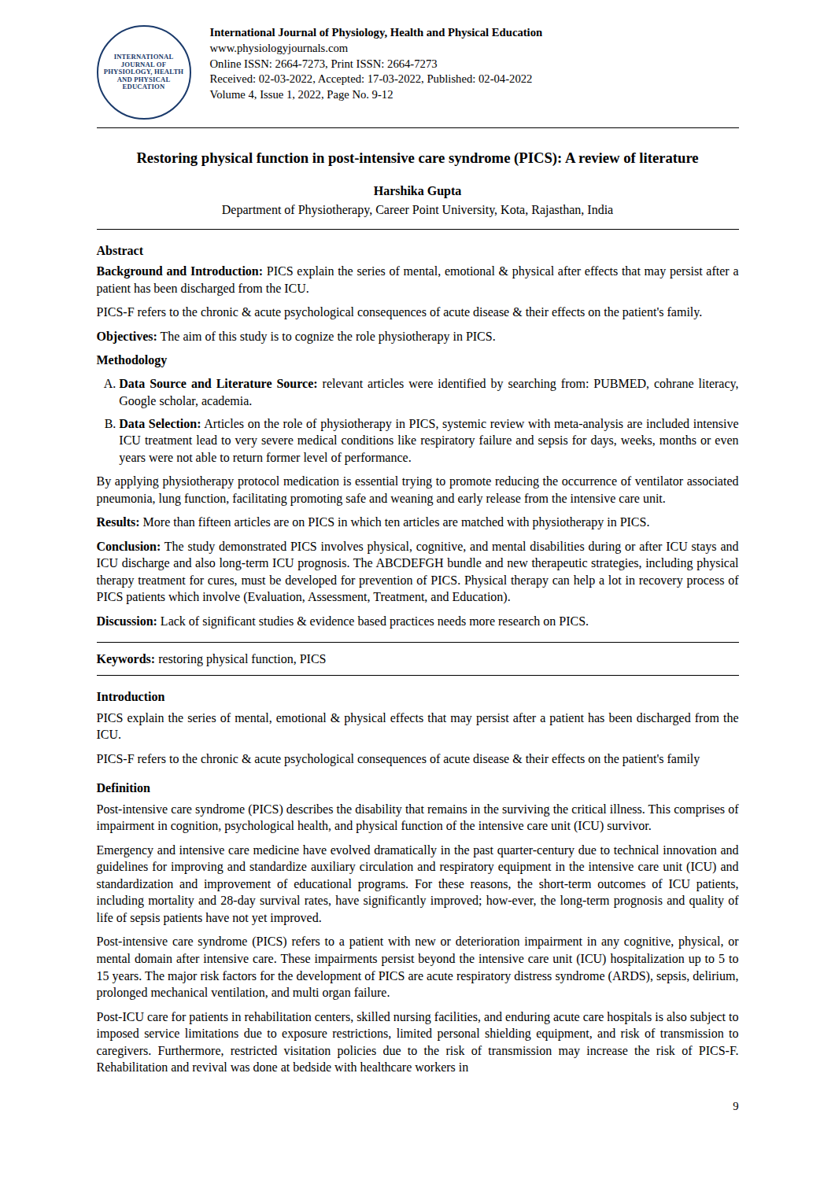INTERNATIONAL JOURNAL OF PHYSIOLOGY, HEALTH AND PHYSICAL EDUCATION
International Journal of Physiology, Health and Physical Education
www.physiologyjournals.com
Online ISSN: 2664-7273, Print ISSN: 2664-7273
Received: 02-03-2022, Accepted: 17-03-2022, Published: 02-04-2022
Volume 4, Issue 1, 2022, Page No. 9-12
Restoring physical function in post-intensive care syndrome (PICS): A review of literature
Harshika Gupta
Department of Physiotherapy, Career Point University, Kota, Rajasthan, India
Abstract
Background and Introduction: PICS explain the series of mental, emotional & physical after effects that may persist after a patient has been discharged from the ICU.
PICS-F refers to the chronic & acute psychological consequences of acute disease & their effects on the patient's family.
Objectives: The aim of this study is to cognize the role physiotherapy in PICS.
Methodology
Data Source and Literature Source: relevant articles were identified by searching from: PUBMED, cohrane literacy, Google scholar, academia.
Data Selection: Articles on the role of physiotherapy in PICS, systemic review with meta-analysis are included intensive ICU treatment lead to very severe medical conditions like respiratory failure and sepsis for days, weeks, months or even years were not able to return former level of performance.
By applying physiotherapy protocol medication is essential trying to promote reducing the occurrence of ventilator associated pneumonia, lung function, facilitating promoting safe and weaning and early release from the intensive care unit.
Results: More than fifteen articles are on PICS in which ten articles are matched with physiotherapy in PICS.
Conclusion: The study demonstrated PICS involves physical, cognitive, and mental disabilities during or after ICU stays and ICU discharge and also long-term ICU prognosis. The ABCDEFGH bundle and new therapeutic strategies, including physical therapy treatment for cures, must be developed for prevention of PICS. Physical therapy can help a lot in recovery process of PICS patients which involve (Evaluation, Assessment, Treatment, and Education).
Discussion: Lack of significant studies & evidence based practices needs more research on PICS.
Keywords: restoring physical function, PICS
Introduction
PICS explain the series of mental, emotional & physical effects that may persist after a patient has been discharged from the ICU.
PICS-F refers to the chronic & acute psychological consequences of acute disease & their effects on the patient's family
Definition
Post-intensive care syndrome (PICS) describes the disability that remains in the surviving the critical illness. This comprises of impairment in cognition, psychological health, and physical function of the intensive care unit (ICU) survivor.
Emergency and intensive care medicine have evolved dramatically in the past quarter-century due to technical innovation and guidelines for improving and standardize auxiliary circulation and respiratory equipment in the intensive care unit (ICU) and standardization and improvement of educational programs. For these reasons, the short-term outcomes of ICU patients, including mortality and 28-day survival rates, have significantly improved; how-ever, the long-term prognosis and quality of life of sepsis patients have not yet improved.
Post-intensive care syndrome (PICS) refers to a patient with new or deterioration impairment in any cognitive, physical, or mental domain after intensive care. These impairments persist beyond the intensive care unit (ICU) hospitalization up to 5 to 15 years. The major risk factors for the development of PICS are acute respiratory distress syndrome (ARDS), sepsis, delirium, prolonged mechanical ventilation, and multi organ failure.
Post-ICU care for patients in rehabilitation centers, skilled nursing facilities, and enduring acute care hospitals is also subject to imposed service limitations due to exposure restrictions, limited personal shielding equipment, and risk of transmission to caregivers. Furthermore, restricted visitation policies due to the risk of transmission may increase the risk of PICS-F. Rehabilitation and revival was done at bedside with healthcare workers in
9